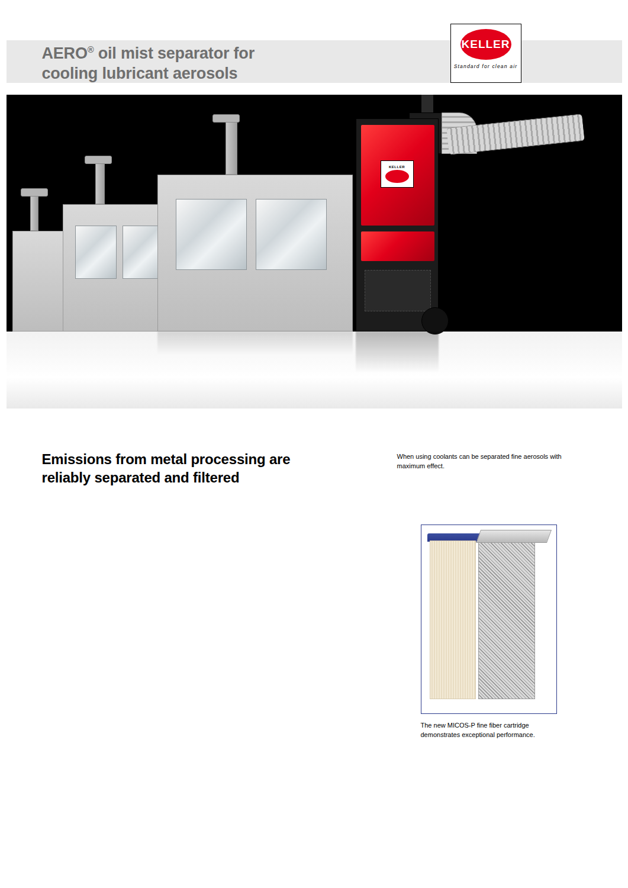AERO® oil mist separator for
cooling lubricant aerosols
KELLER
Standard for clean air
KELLER
Emissions from metal processing are
reliably separated and filtered
When using coolants can be separated fine aerosols with maximum effect.
The new MICOS-P fine fiber cartridge demonstrates exceptional performance.